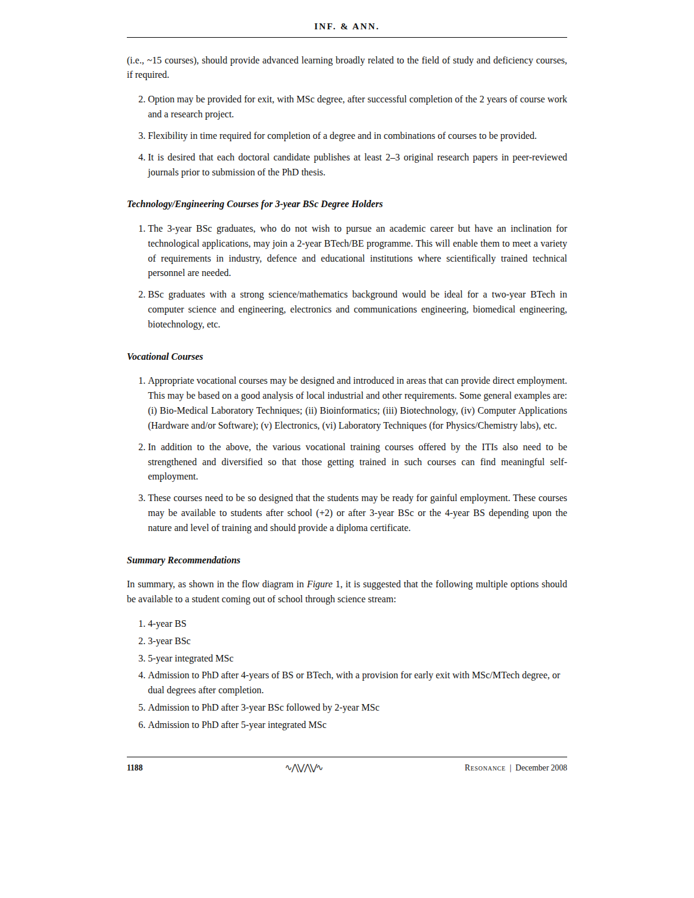INF. & ANN.
(i.e., ~15 courses), should provide advanced learning broadly related to the field of study and deficiency courses, if required.
Option may be provided for exit, with MSc degree, after successful completion of the 2 years of course work and a research project.
Flexibility in time required for completion of a degree and in combinations of courses to be provided.
It is desired that each doctoral candidate publishes at least 2–3 original research papers in peer-reviewed journals prior to submission of the PhD thesis.
Technology/Engineering Courses for 3-year BSc Degree Holders
The 3-year BSc graduates, who do not wish to pursue an academic career but have an inclination for technological applications, may join a 2-year BTech/BE programme. This will enable them to meet a variety of requirements in industry, defence and educational institutions where scientifically trained technical personnel are needed.
BSc graduates with a strong science/mathematics background would be ideal for a two-year BTech in computer science and engineering, electronics and communications engineering, biomedical engineering, biotechnology, etc.
Vocational Courses
Appropriate vocational courses may be designed and introduced in areas that can provide direct employment. This may be based on a good analysis of local industrial and other requirements. Some general examples are: (i) Bio-Medical Laboratory Techniques; (ii) Bioinformatics; (iii) Biotechnology, (iv) Computer Applications (Hardware and/or Software); (v) Electronics, (vi) Laboratory Techniques (for Physics/Chemistry labs), etc.
In addition to the above, the various vocational training courses offered by the ITIs also need to be strengthened and diversified so that those getting trained in such courses can find meaningful self-employment.
These courses need to be so designed that the students may be ready for gainful employment. These courses may be available to students after school (+2) or after 3-year BSc or the 4-year BS depending upon the nature and level of training and should provide a diploma certificate.
Summary Recommendations
In summary, as shown in the flow diagram in Figure 1, it is suggested that the following multiple options should be available to a student coming out of school through science stream:
4-year BS
3-year BSc
5-year integrated MSc
Admission to PhD after 4-years of BS or BTech, with a provision for early exit with MSc/MTech degree, or dual degrees after completion.
Admission to PhD after 3-year BSc followed by 2-year MSc
Admission to PhD after 5-year integrated MSc
1188 ∿⋀⋁⋀⋁∿ Resonance | December 2008